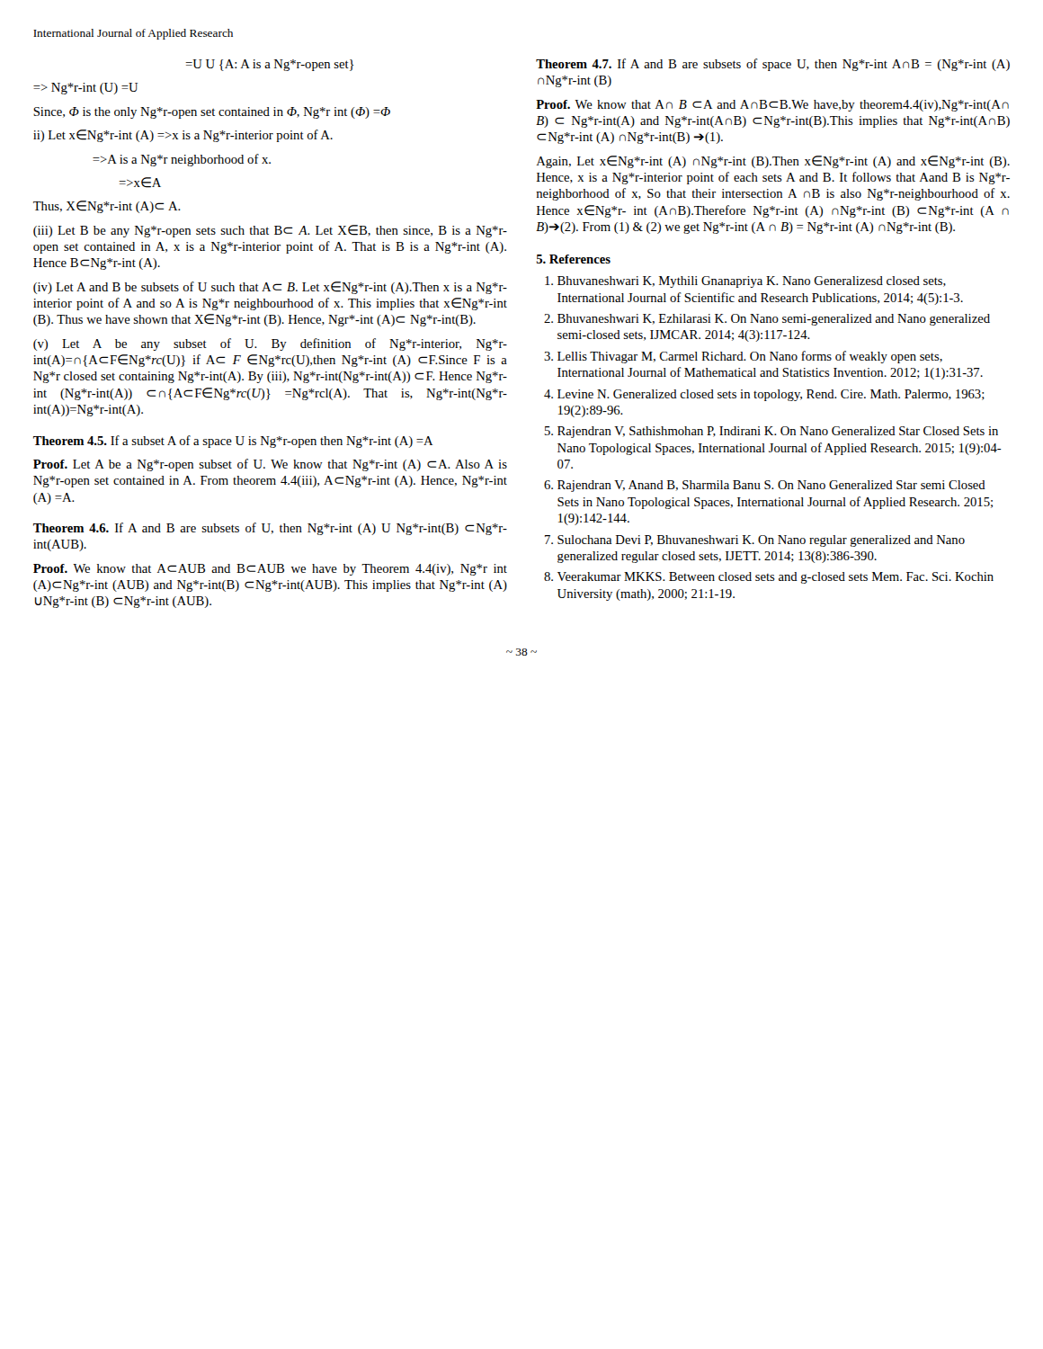International Journal of Applied Research
=U U {A: A is a Ng*r-open set}
=> Ng*r-int (U) =U
Since, Φ is the only Ng*r-open set contained in Φ, Ng*r int (Φ) =Φ
ii) Let x∈Ng*r-int (A) =>x is a Ng*r-interior point of A.
=>A is a Ng*r neighborhood of x.
=>x∈A
Thus, X∈Ng*r-int (A)⊂ A.
(iii) Let B be any Ng*r-open sets such that B⊂ A. Let X∈B, then since, B is a Ng*r- open set contained in A, x is a Ng*r-interior point of A. That is B is a Ng*r-int (A). Hence B⊂Ng*r-int (A).
(iv) Let A and B be subsets of U such that A⊂ B. Let x∈Ng*r-int (A).Then x is a Ng*r-interior point of A and so A is Ng*r neighbourhood of x. This implies that x∈Ng*r-int (B). Thus we have shown that X∈Ng*r-int (B). Hence, Ngr*-int (A)⊂ Ng*r-int(B).
(v) Let A be any subset of U. By definition of Ng*r-interior, Ng*r-int(A)=∩{A⊂F∈Ng*rc(U)} if A⊂ F ∈Ng*rc(U),then Ng*r-int (A) ⊂F.Since F is a Ng*r closed set containing Ng*r-int(A). By (iii), Ng*r-int(Ng*r-int(A)) ⊂F. Hence Ng*r-int (Ng*r-int(A)) ⊂∩{A⊂F∈Ng*rc(U)} =Ng*rcl(A). That is, Ng*r-int(Ng*r-int(A))=Ng*r-int(A).
Theorem 4.5. If a subset A of a space U is Ng*r-open then Ng*r-int (A) =A
Proof. Let A be a Ng*r-open subset of U. We know that Ng*r-int (A) ⊂A. Also A is Ng*r-open set contained in A. From theorem 4.4(iii), A⊂Ng*r-int (A). Hence, Ng*r-int (A) =A.
Theorem 4.6. If A and B are subsets of U, then Ng*r-int (A) U Ng*r-int(B) ⊂Ng*r-int(AUB).
Proof. We know that A⊂AUB and B⊂AUB we have by Theorem 4.4(iv), Ng*r int (A)⊂Ng*r-int (AUB) and Ng*r-int(B) ⊂Ng*r-int(AUB). This implies that Ng*r-int (A) ∪Ng*r-int (B) ⊂Ng*r-int (AUB).
Theorem 4.7. If A and B are subsets of space U, then Ng*r-int A∩B = (Ng*r-int (A) ∩Ng*r-int (B)
Proof. We know that A∩ B ⊂A and A∩B⊂B.We have,by theorem4.4(iv),Ng*r-int(A∩ B) ⊂ Ng*r-int(A) and Ng*r-int(A∩B) ⊂Ng*r-int(B).This implies that Ng*r-int(A∩B) ⊂Ng*r-int (A) ∩Ng*r-int(B) ➔(1).
Again, Let x∈Ng*r-int (A) ∩Ng*r-int (B).Then x∈Ng*r-int (A) and x∈Ng*r-int (B). Hence, x is a Ng*r-interior point of each sets A and B. It follows that Aand B is Ng*r-neighborhood of x, So that their intersection A ∩B is also Ng*r-neighbourhood of x. Hence x∈Ng*r- int (A∩B).Therefore Ng*r-int (A) ∩Ng*r-int (B) ⊂Ng*r-int (A ∩ B)➔(2). From (1) & (2) we get Ng*r-int (A ∩ B) = Ng*r-int (A) ∩Ng*r-int (B).
5. References
Bhuvaneshwari K, Mythili Gnanapriya K. Nano Generalizesd closed sets, International Journal of Scientific and Research Publications, 2014; 4(5):1-3.
Bhuvaneshwari K, Ezhilarasi K. On Nano semi-generalized and Nano generalized semi-closed sets, IJMCAR. 2014; 4(3):117-124.
Lellis Thivagar M, Carmel Richard. On Nano forms of weakly open sets, International Journal of Mathematical and Statistics Invention. 2012; 1(1):31-37.
Levine N. Generalized closed sets in topology, Rend. Cire. Math. Palermo, 1963; 19(2):89-96.
Rajendran V, Sathishmohan P, Indirani K. On Nano Generalized Star Closed Sets in Nano Topological Spaces, International Journal of Applied Research. 2015; 1(9):04-07.
Rajendran V, Anand B, Sharmila Banu S. On Nano Generalized Star semi Closed Sets in Nano Topological Spaces, International Journal of Applied Research. 2015; 1(9):142-144.
Sulochana Devi P, Bhuvaneshwari K. On Nano regular generalized and Nano generalized regular closed sets, IJETT. 2014; 13(8):386-390.
Veerakumar MKKS. Between closed sets and g-closed sets Mem. Fac. Sci. Kochin University (math), 2000; 21:1-19.
~ 38 ~